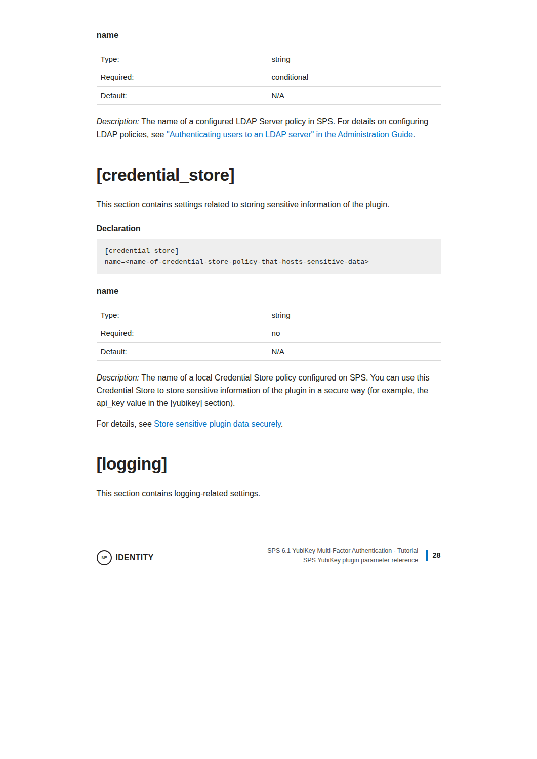name
| Type: | string |
| Required: | conditional |
| Default: | N/A |
Description: The name of a configured LDAP Server policy in SPS. For details on configuring LDAP policies, see "Authenticating users to an LDAP server" in the Administration Guide.
[credential_store]
This section contains settings related to storing sensitive information of the plugin.
Declaration
[credential_store]
name=<name-of-credential-store-policy-that-hosts-sensitive-data>
name
| Type: | string |
| Required: | no |
| Default: | N/A |
Description: The name of a local Credential Store policy configured on SPS. You can use this Credential Store to store sensitive information of the plugin in a secure way (for example, the api_key value in the [yubikey] section).
For details, see Store sensitive plugin data securely.
[logging]
This section contains logging-related settings.
NE IDENTITY
SPS 6.1 YubiKey Multi-Factor Authentication - Tutorial
SPS YubiKey plugin parameter reference 28